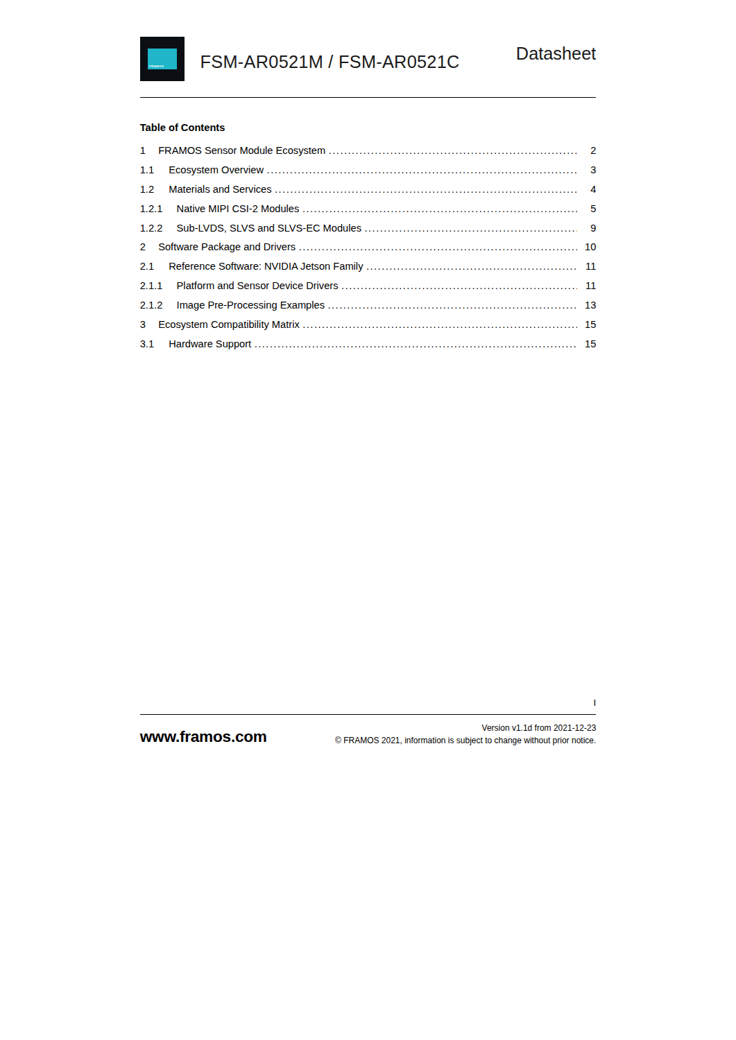FRAMOS
FSM-AR0521M / FSM-AR0521C
Datasheet
Table of Contents
1 FRAMOS Sensor Module Ecosystem ........................................................................................................... 2
1.1 Ecosystem Overview ............................................................................................................. 3
1.2 Materials and Services ........................................................................................................... 4
1.2.1 Native MIPI CSI-2 Modules ....................................................................................... 5
1.2.2 Sub-LVDS, SLVS and SLVS-EC Modules ....................................................................... 9
2 Software Package and Drivers ................................................................................................. 10
2.1 Reference Software: NVIDIA Jetson Family ....................................................................... 11
2.1.1 Platform and Sensor Device Drivers ......................................................................... 11
2.1.2 Image Pre-Processing Examples ................................................................................. 13
3 Ecosystem Compatibility Matrix .............................................................................................. 15
3.1 Hardware Support ............................................................................................................... 15
I
www.framos.com
Version v1.1d from 2021-12-23
© FRAMOS 2021, information is subject to change without prior notice.